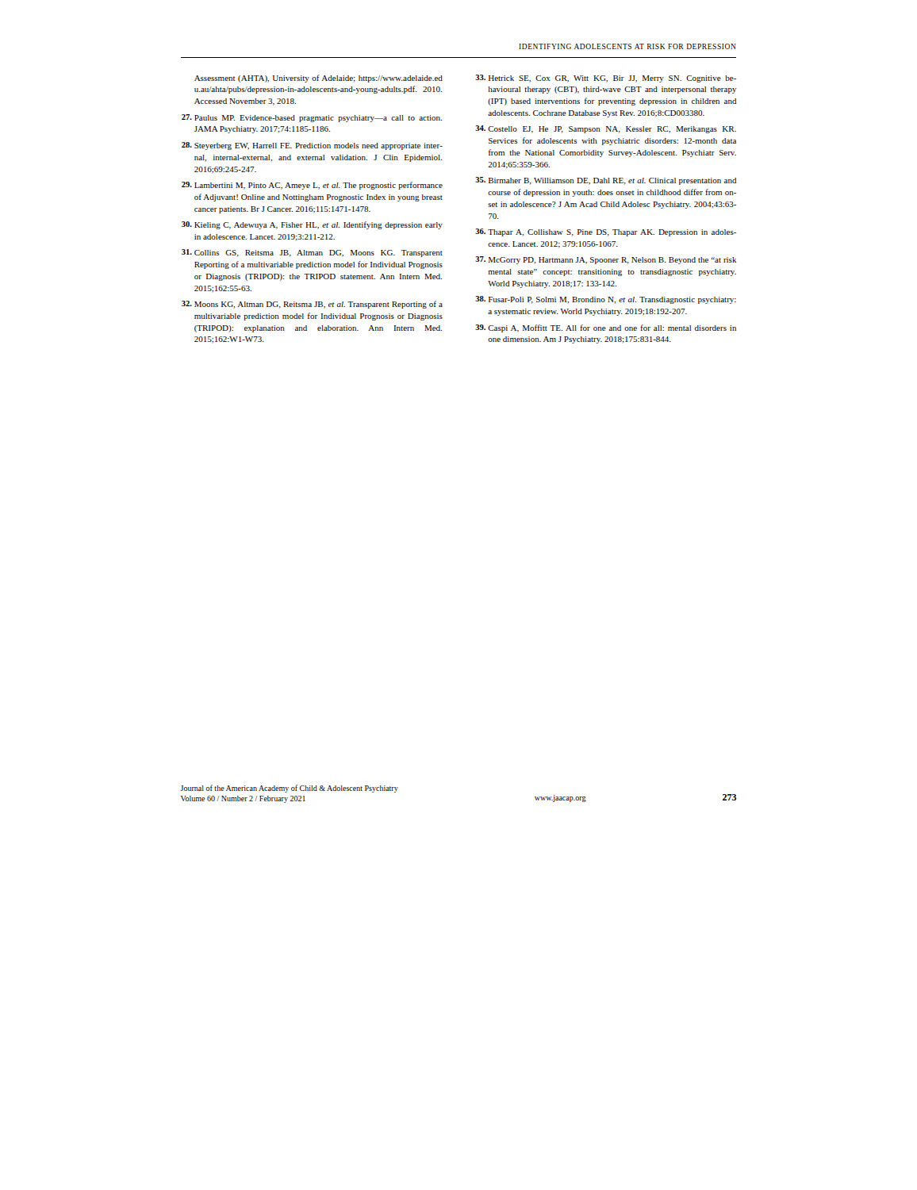Identifying Adolescents at Risk for Depression
Assessment (AHTA), University of Adelaide; https://www.adelaide.edu.au/ahta/pubs/depression-in-adolescents-and-young-adults.pdf. 2010. Accessed November 3, 2018.
27. Paulus MP. Evidence-based pragmatic psychiatry—a call to action. JAMA Psychiatry. 2017;74:1185-1186.
28. Steyerberg EW, Harrell FE. Prediction models need appropriate internal, internal-external, and external validation. J Clin Epidemiol. 2016;69:245-247.
29. Lambertini M, Pinto AC, Ameye L, et al. The prognostic performance of Adjuvant! Online and Nottingham Prognostic Index in young breast cancer patients. Br J Cancer. 2016;115:1471-1478.
30. Kieling C, Adewuya A, Fisher HL, et al. Identifying depression early in adolescence. Lancet. 2019;3:211-212.
31. Collins GS, Reitsma JB, Altman DG, Moons KG. Transparent Reporting of a multivariable prediction model for Individual Prognosis or Diagnosis (TRIPOD): the TRIPOD statement. Ann Intern Med. 2015;162:55-63.
32. Moons KG, Altman DG, Reitsma JB, et al. Transparent Reporting of a multivariable prediction model for Individual Prognosis or Diagnosis (TRIPOD): explanation and elaboration. Ann Intern Med. 2015;162:W1-W73.
33. Hetrick SE, Cox GR, Witt KG, Bir JJ, Merry SN. Cognitive behavioural therapy (CBT), third-wave CBT and interpersonal therapy (IPT) based interventions for preventing depression in children and adolescents. Cochrane Database Syst Rev. 2016;8:CD003380.
34. Costello EJ, He JP, Sampson NA, Kessler RC, Merikangas KR. Services for adolescents with psychiatric disorders: 12-month data from the National Comorbidity Survey-Adolescent. Psychiatr Serv. 2014;65:359-366.
35. Birmaher B, Williamson DE, Dahl RE, et al. Clinical presentation and course of depression in youth: does onset in childhood differ from onset in adolescence? J Am Acad Child Adolesc Psychiatry. 2004;43:63-70.
36. Thapar A, Collishaw S, Pine DS, Thapar AK. Depression in adolescence. Lancet. 2012; 379:1056-1067.
37. McGorry PD, Hartmann JA, Spooner R, Nelson B. Beyond the “at risk mental state” concept: transitioning to transdiagnostic psychiatry. World Psychiatry. 2018;17: 133-142.
38. Fusar-Poli P, Solmi M, Brondino N, et al. Transdiagnostic psychiatry: a systematic review. World Psychiatry. 2019;18:192-207.
39. Caspi A, Moffitt TE. All for one and one for all: mental disorders in one dimension. Am J Psychiatry. 2018;175:831-844.
Journal of the American Academy of Child & Adolescent Psychiatry
Volume 60 / Number 2 / February 2021
www.jaacap.org
273